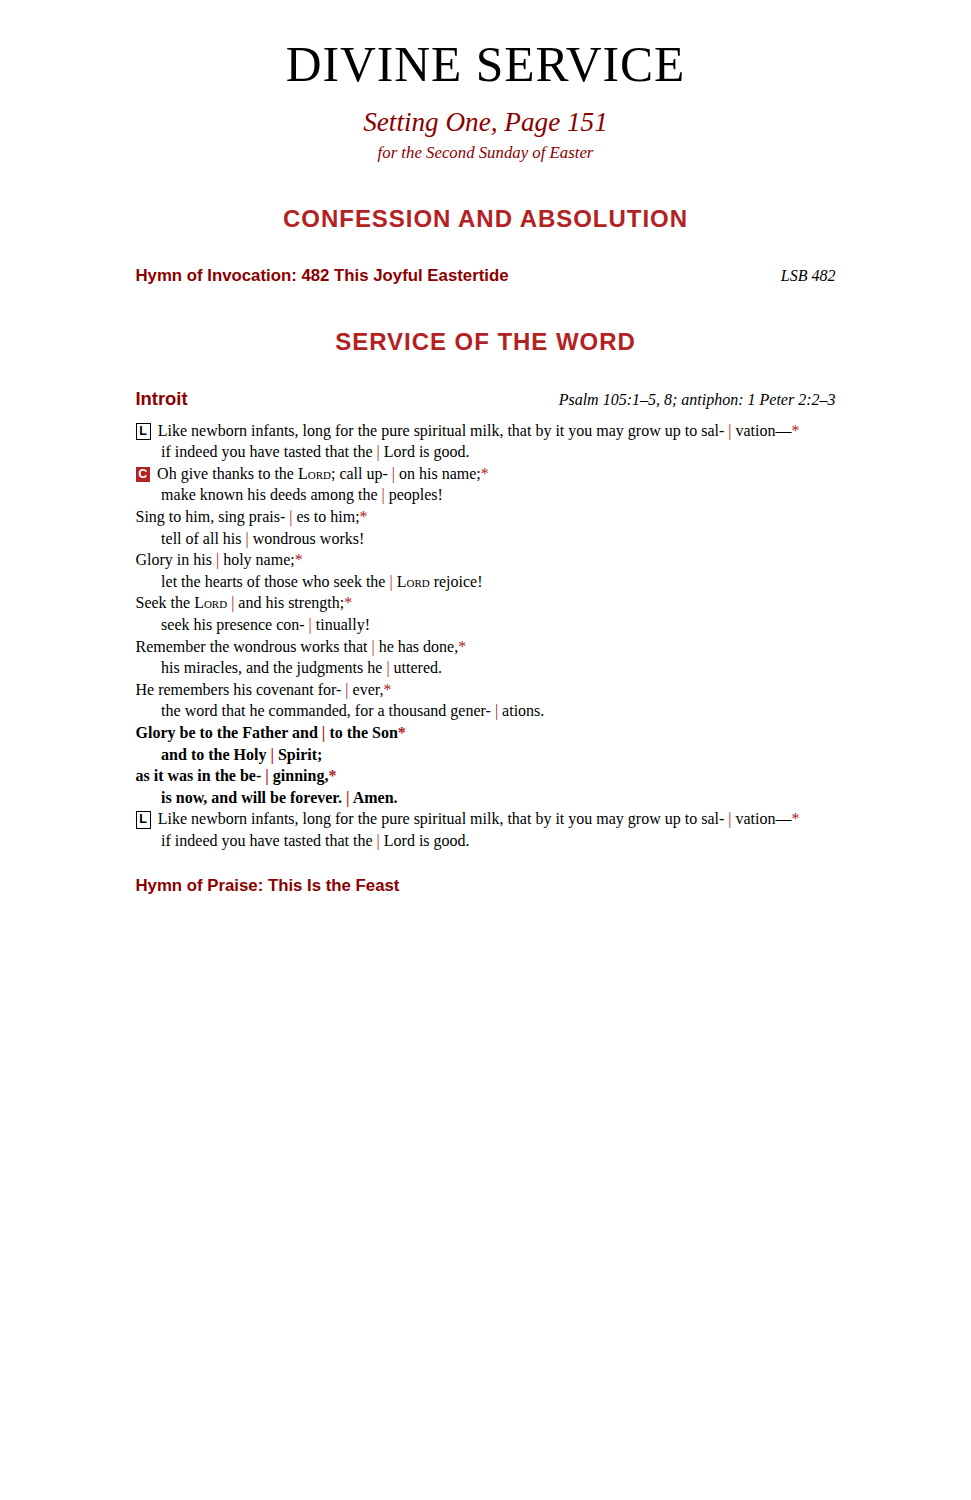DIVINE SERVICE
Setting One, Page 151
for the Second Sunday of Easter
CONFESSION AND ABSOLUTION
Hymn of Invocation: 482 This Joyful Eastertide LSB 482
SERVICE OF THE WORD
Introit Psalm 105:1–5, 8; antiphon: 1 Peter 2:2–3
L Like newborn infants, long for the pure spiritual milk, that by it you may grow up to sal- | vation—*
if indeed you have tasted that the | Lord is good.
C Oh give thanks to the Lord; call up- | on his name;*
make known his deeds among the | peoples!
Sing to him, sing prais- | es to him;*
tell of all his | wondrous works!
Glory in his | holy name;*
let the hearts of those who seek the | Lord rejoice!
Seek the Lord | and his strength;*
seek his presence con- | tinually!
Remember the wondrous works that | he has done,*
his miracles, and the judgments he | uttered.
He remembers his covenant for- | ever,*
the word that he commanded, for a thousand gener- | ations.
Glory be to the Father and | to the Son*
and to the Holy | Spirit;
as it was in the be- | ginning,*
is now, and will be forever. | Amen.
L Like newborn infants, long for the pure spiritual milk, that by it you may grow up to sal- | vation—*
if indeed you have tasted that the | Lord is good.
Hymn of Praise: This Is the Feast